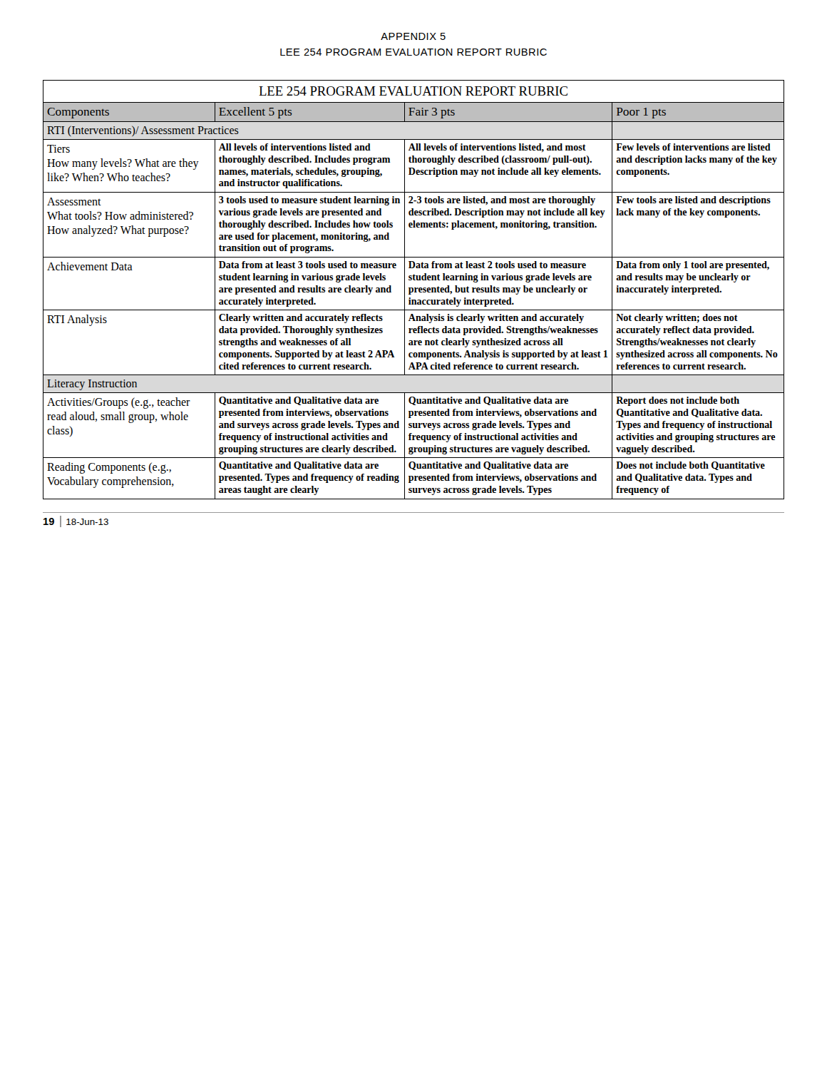APPENDIX 5
LEE 254 PROGRAM EVALUATION REPORT RUBRIC
| LEE 254 PROGRAM EVALUATION REPORT RUBRIC |
| Components | Excellent 5 pts | Fair 3 pts | Poor 1 pts |
| RTI (Interventions)/ Assessment Practices | |
| Tiers How many levels? What are they like? When? Who teaches? | All levels of interventions listed and thoroughly described. Includes program names, materials, schedules, grouping, and instructor qualifications. | All levels of interventions listed, and most thoroughly described (classroom/ pull-out). Description may not include all key elements. | Few levels of interventions are listed and description lacks many of the key components. |
| Assessment What tools? How administered? How analyzed? What purpose? | 3 tools used to measure student learning in various grade levels are presented and thoroughly described. Includes how tools are used for placement, monitoring, and transition out of programs. | 2-3 tools are listed, and most are thoroughly described. Description may not include all key elements: placement, monitoring, transition. | Few tools are listed and descriptions lack many of the key components. |
| Achievement Data | Data from at least 3 tools used to measure student learning in various grade levels are presented and results are clearly and accurately interpreted. | Data from at least 2 tools used to measure student learning in various grade levels are presented, but results may be unclearly or inaccurately interpreted. | Data from only 1 tool are presented, and results may be unclearly or inaccurately interpreted. |
| RTI Analysis | Clearly written and accurately reflects data provided. Thoroughly synthesizes strengths and weaknesses of all components. Supported by at least 2 APA cited references to current research. | Analysis is clearly written and accurately reflects data provided. Strengths/weaknesses are not clearly synthesized across all components. Analysis is supported by at least 1 APA cited reference to current research. | Not clearly written; does not accurately reflect data provided. Strengths/weaknesses not clearly synthesized across all components. No references to current research. |
| Literacy Instruction | |
| Activities/Groups (e.g., teacher read aloud, small group, whole class) | Quantitative and Qualitative data are presented from interviews, observations and surveys across grade levels. Types and frequency of instructional activities and grouping structures are clearly described. | Quantitative and Qualitative data are presented from interviews, observations and surveys across grade levels. Types and frequency of instructional activities and grouping structures are vaguely described. | Report does not include both Quantitative and Qualitative data. Types and frequency of instructional activities and grouping structures are vaguely described. |
| Reading Components (e.g., Vocabulary comprehension, | Quantitative and Qualitative data are presented. Types and frequency of reading areas taught are clearly | Quantitative and Qualitative data are presented from interviews, observations and surveys across grade levels. Types | Does not include both Quantitative and Qualitative data. Types and frequency of |
1918-Jun-13